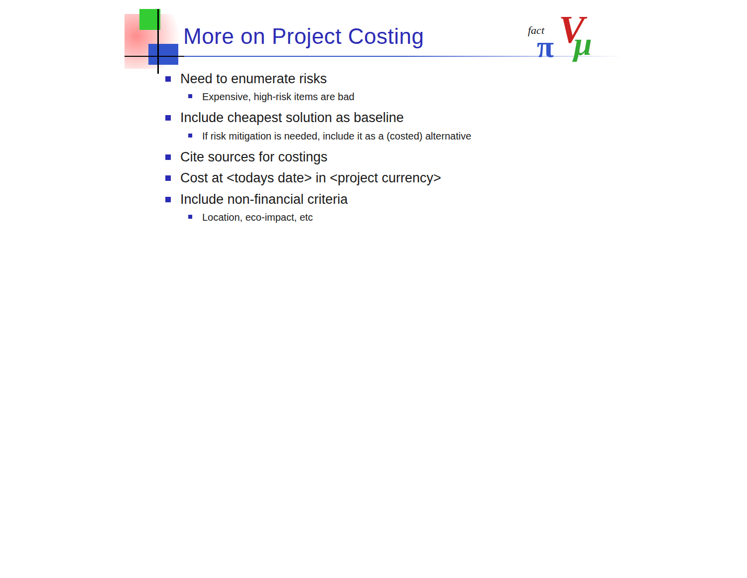fact π V μ
More on Project Costing
Need to enumerate risks
Expensive, high-risk items are bad
Include cheapest solution as baseline
If risk mitigation is needed, include it as a (costed) alternative
Cite sources for costings
Cost at <todays date> in <project currency>
Include non-financial criteria
Location, eco-impact, etc